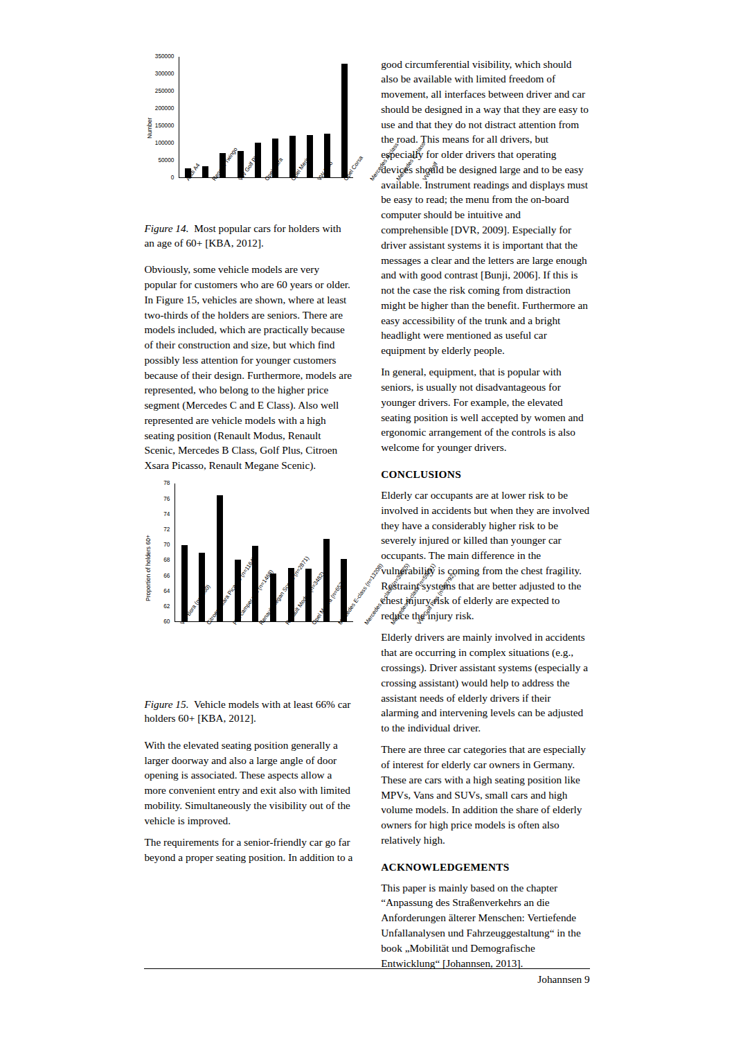350000 300000 250000 200000 150000 100000 50000 0
Number
Audi A4 Renault Twingo VW Golf Plus Opel Astra Opel Meriva VW Polo Opel Corsa Mercedes A-class Mercedes C-class VW Golf
Figure 14. Most popular cars for holders with an age of 60+ [KBA, 2012].
Obviously, some vehicle models are very popular for customers who are 60 years or older. In Figure 15, vehicles are shown, where at least two-thirds of the holders are seniors. There are models included, which are practically because of their construction and size, but which find possibly less attention for younger customers because of their design. Furthermore, models are represented, who belong to the higher price segment (Mercedes C and E Class). Also well represented are vehicle models with a high seating position (Renault Modus, Renault Scenic, Mercedes B Class, Golf Plus, Citroen Xsara Picasso, Renault Megane Scenic).
78 76 74 72 70 68 66 64 62 60
Proportion of holders 60+
VW Bora (n=1060) Citroen Xsara Picasso (n=1164) Fiat camper van (n=1468) Renault Megan Scenic (n=2871) Renault Modus (n=3482) Opel Meriva (n=6527) Mercedes E-class (n=13208) Mercedes C-class (n=39875) Mercedes B-class (n=59281) VW Golf Plus (n=62792)
Figure 15. Vehicle models with at least 66% car holders 60+ [KBA, 2012].
With the elevated seating position generally a larger doorway and also a large angle of door opening is associated. These aspects allow a more convenient entry and exit also with limited mobility. Simultaneously the visibility out of the vehicle is improved.
The requirements for a senior-friendly car go far beyond a proper seating position. In addition to a
good circumferential visibility, which should also be available with limited freedom of movement, all interfaces between driver and car should be designed in a way that they are easy to use and that they do not distract attention from the road. This means for all drivers, but especially for older drivers that operating devices should be designed large and to be easy available. Instrument readings and displays must be easy to read; the menu from the on-board computer should be intuitive and comprehensible [DVR, 2009]. Especially for driver assistant systems it is important that the messages a clear and the letters are large enough and with good contrast [Bunji, 2006]. If this is not the case the risk coming from distraction might be higher than the benefit. Furthermore an easy accessibility of the trunk and a bright headlight were mentioned as useful car equipment by elderly people.
In general, equipment, that is popular with seniors, is usually not disadvantageous for younger drivers. For example, the elevated seating position is well accepted by women and ergonomic arrangement of the controls is also welcome for younger drivers.
CONCLUSIONS
Elderly car occupants are at lower risk to be involved in accidents but when they are involved they have a considerably higher risk to be severely injured or killed than younger car occupants. The main difference in the vulnerability is coming from the chest fragility. Restraint systems that are better adjusted to the chest injury risk of elderly are expected to reduce the injury risk.
Elderly drivers are mainly involved in accidents that are occurring in complex situations (e.g., crossings). Driver assistant systems (especially a crossing assistant) would help to address the assistant needs of elderly drivers if their alarming and intervening levels can be adjusted to the individual driver.
There are three car categories that are especially of interest for elderly car owners in Germany. These are cars with a high seating position like MPVs, Vans and SUVs, small cars and high volume models. In addition the share of elderly owners for high price models is often also relatively high.
ACKNOWLEDGEMENTS
This paper is mainly based on the chapter “Anpassung des Straßenverkehrs an die Anforderungen älterer Menschen: Vertiefende Unfallanalysen und Fahrzeuggestaltung“ in the book „Mobilität und Demografische Entwicklung“ [Johannsen, 2013].
Johannsen 9